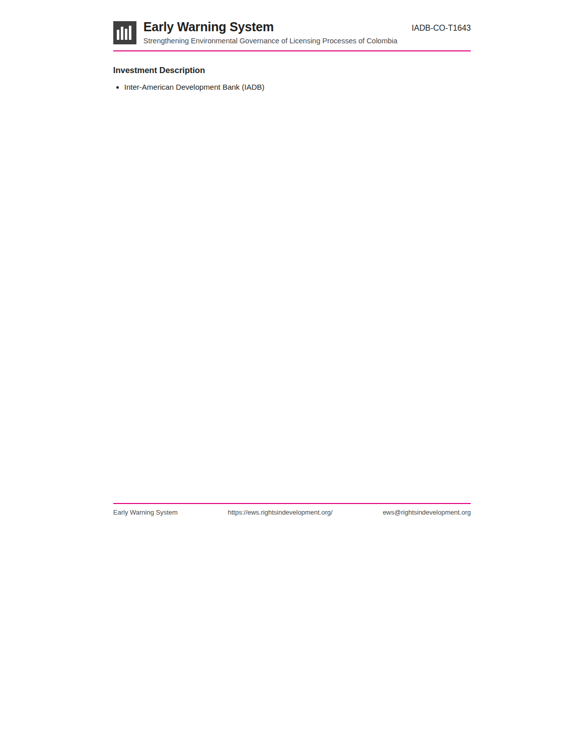Early Warning System
Strengthening Environmental Governance of Licensing Processes of Colombia
IADB-CO-T1643
Investment Description
Inter-American Development Bank (IADB)
Early Warning System
https://ews.rightsindevelopment.org/
ews@rightsindevelopment.org